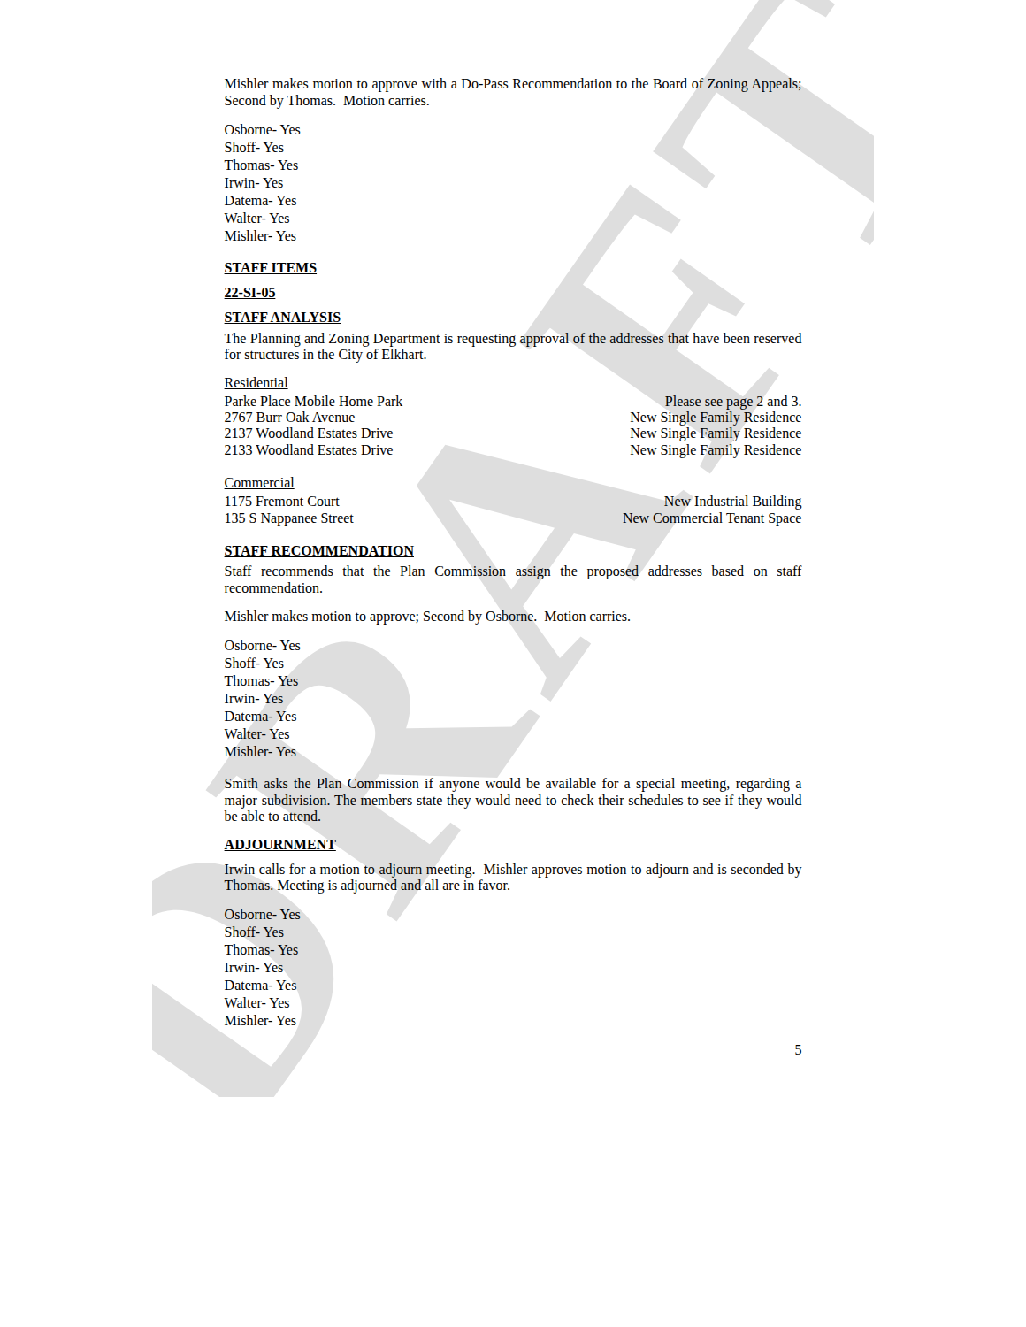DRAFT
Mishler makes motion to approve with a Do-Pass Recommendation to the Board of Zoning Appeals; Second by Thomas. Motion carries.
Osborne- Yes
Shoff- Yes
Thomas- Yes
Irwin- Yes
Datema- Yes
Walter- Yes
Mishler- Yes
STAFF ITEMS
22-SI-05
STAFF ANALYSIS
The Planning and Zoning Department is requesting approval of the addresses that have been reserved for structures in the City of Elkhart.
Residential
| Parke Place Mobile Home Park | Please see page 2 and 3. |
| 2767 Burr Oak Avenue | New Single Family Residence |
| 2137 Woodland Estates Drive | New Single Family Residence |
| 2133 Woodland Estates Drive | New Single Family Residence |
Commercial
| 1175 Fremont Court | New Industrial Building |
| 135 S Nappanee Street | New Commercial Tenant Space |
STAFF RECOMMENDATION
Staff recommends that the Plan Commission assign the proposed addresses based on staff recommendation.
Mishler makes motion to approve; Second by Osborne. Motion carries.
Osborne- Yes
Shoff- Yes
Thomas- Yes
Irwin- Yes
Datema- Yes
Walter- Yes
Mishler- Yes
Smith asks the Plan Commission if anyone would be available for a special meeting, regarding a major subdivision. The members state they would need to check their schedules to see if they would be able to attend.
ADJOURNMENT
Irwin calls for a motion to adjourn meeting. Mishler approves motion to adjourn and is seconded by Thomas. Meeting is adjourned and all are in favor.
Osborne- Yes
Shoff- Yes
Thomas- Yes
Irwin- Yes
Datema- Yes
Walter- Yes
Mishler- Yes
5